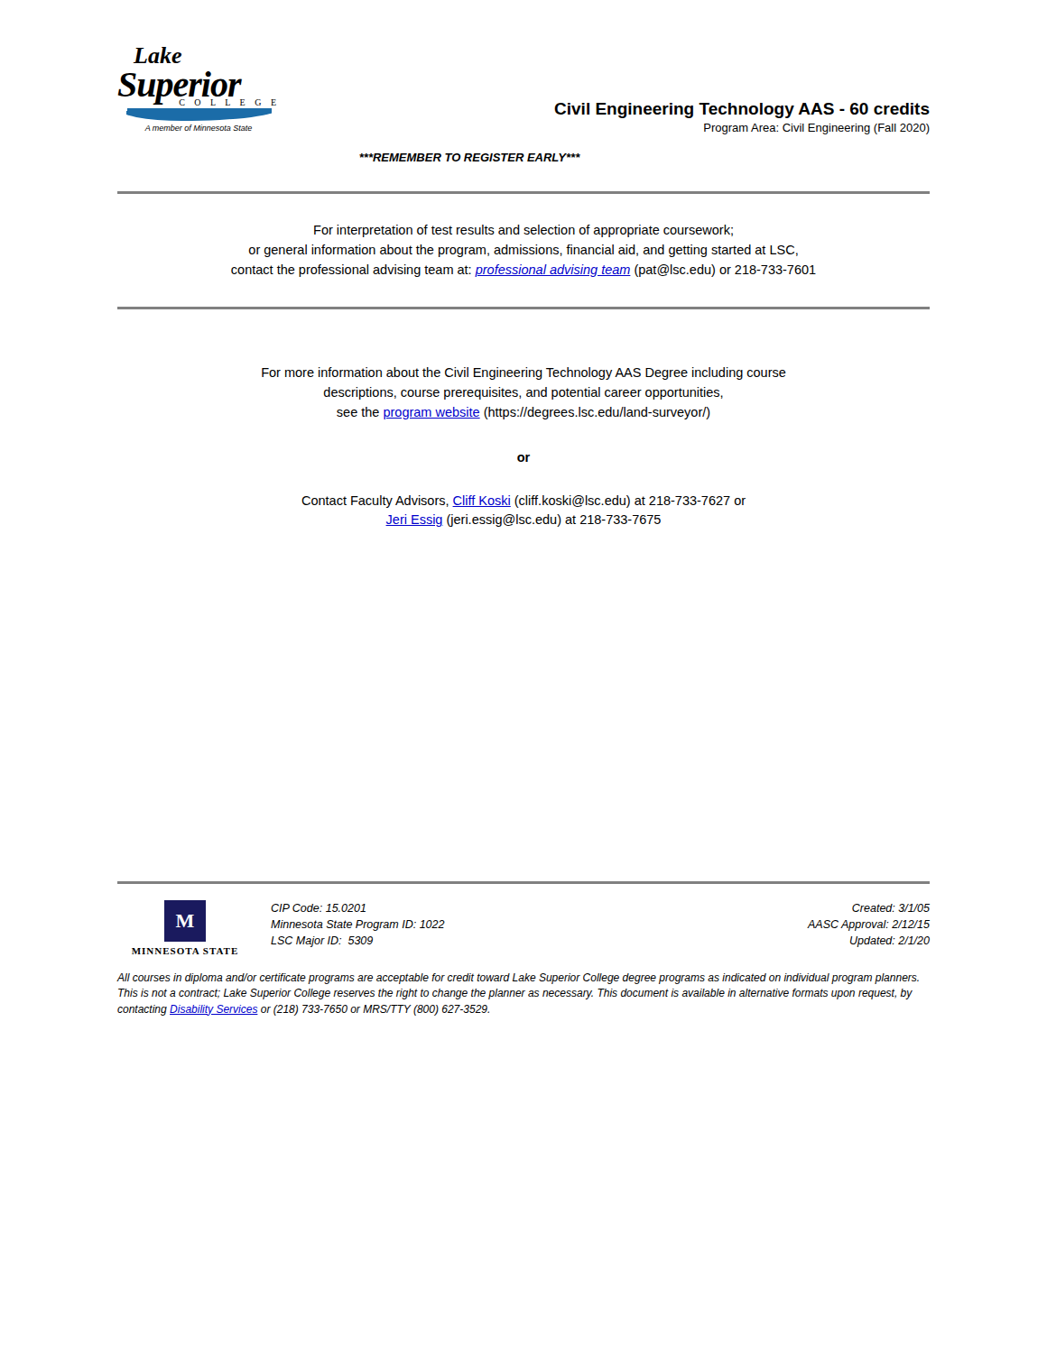Lake Superior C O L L E G E
A member of Minnesota State
Civil Engineering Technology AAS - 60 credits
Program Area: Civil Engineering (Fall 2020)
***REMEMBER TO REGISTER EARLY***
For interpretation of test results and selection of appropriate coursework;
or general information about the program, admissions, financial aid, and getting started at LSC,
contact the professional advising team at: professional advising team (pat@lsc.edu) or 218-733-7601
For more information about the Civil Engineering Technology AAS Degree including course
descriptions, course prerequisites, and potential career opportunities,
see the program website (https://degrees.lsc.edu/land-surveyor/)
or
Contact Faculty Advisors, Cliff Koski (cliff.koski@lsc.edu) at 218-733-7627 or
Jeri Essig (jeri.essig@lsc.edu) at 218-733-7675
M
MINNESOTA STATE
Created: 3/1/05
AASC Approval: 2/12/15
Updated: 2/1/20
CIP Code: 15.0201
Minnesota State Program ID: 1022
LSC Major ID: 5309
All courses in diploma and/or certificate programs are acceptable for credit toward Lake Superior College degree programs as indicated on individual program planners. This is not a contract; Lake Superior College reserves the right to change the planner as necessary. This document is available in alternative formats upon request, by contacting Disability Services or (218) 733-7650 or MRS/TTY (800) 627-3529.